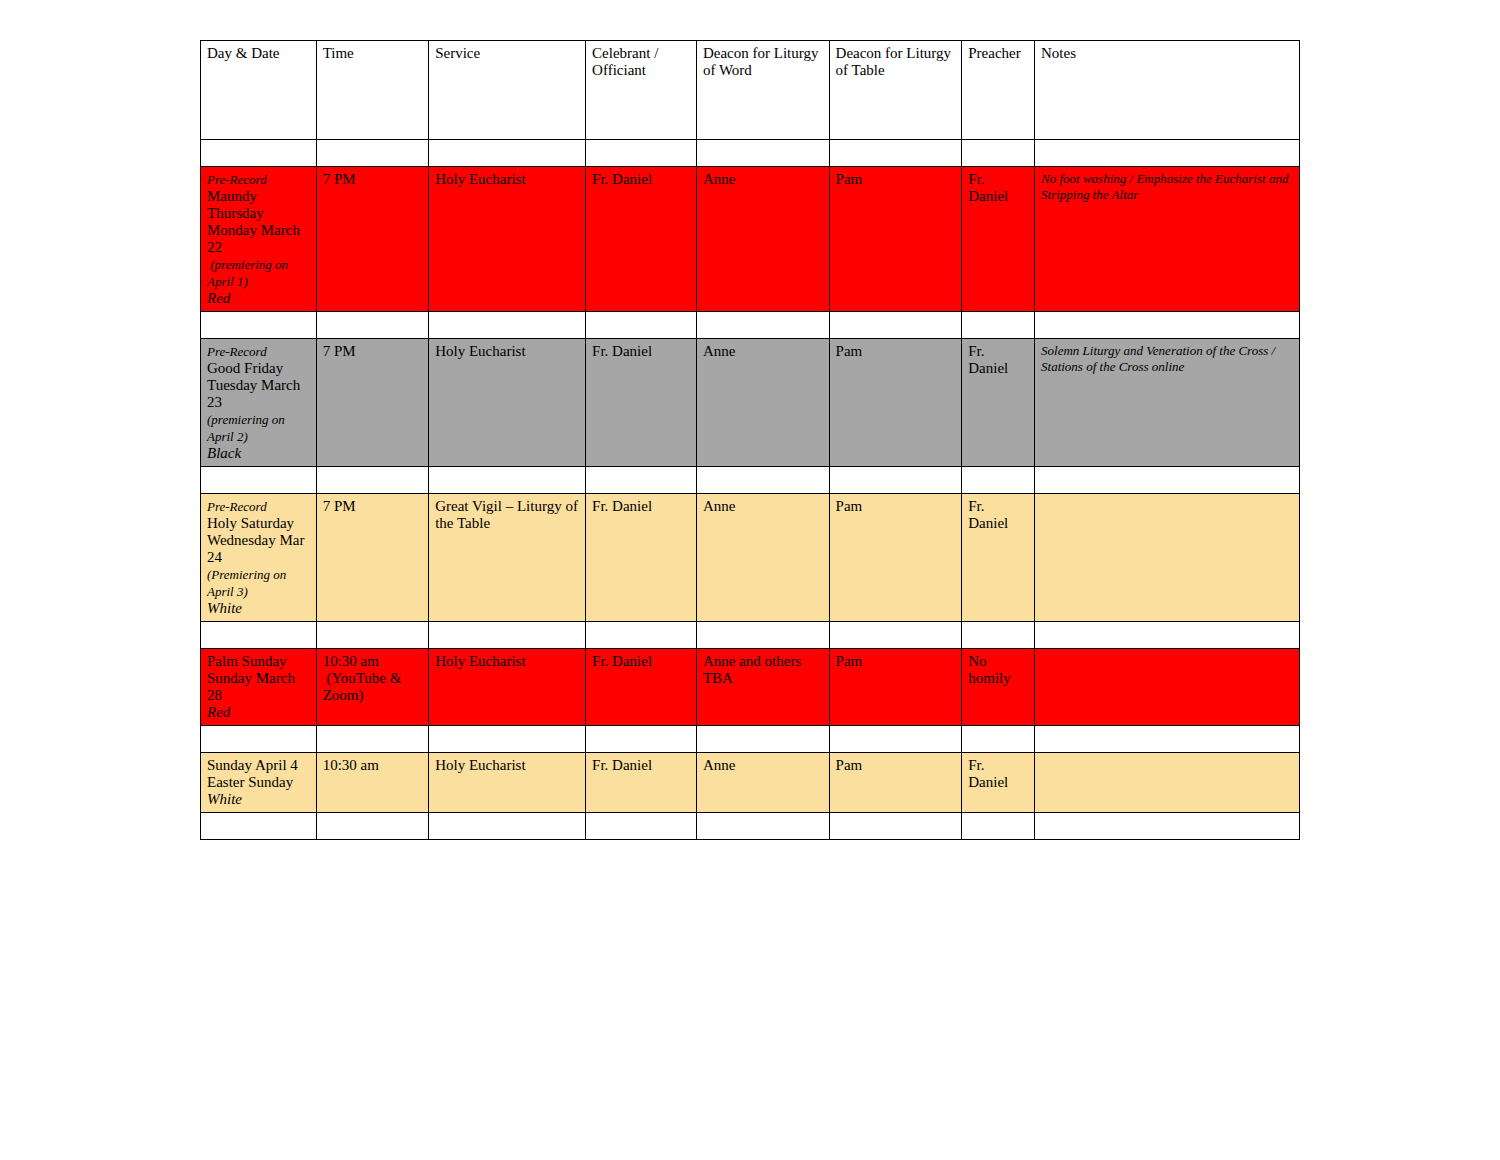| Day & Date | Time | Service | Celebrant / Officiant | Deacon for Liturgy of Word | Deacon for Liturgy of Table | Preacher | Notes |
| --- | --- | --- | --- | --- | --- | --- | --- |
| Pre-Record Maundy Thursday Monday March 22 (premiering on April 1) Red | 7 PM | Holy Eucharist | Fr. Daniel | Anne | Pam | Fr. Daniel | No foot washing / Emphasize the Eucharist and Stripping the Altar |
| Pre-Record Good Friday Tuesday March 23 (premiering on April 2) Black | 7 PM | Holy Eucharist | Fr. Daniel | Anne | Pam | Fr. Daniel | Solemn Liturgy and Veneration of the Cross / Stations of the Cross online |
| Pre-Record Holy Saturday Wednesday Mar 24 (Premiering on April 3) White | 7 PM | Great Vigil – Liturgy of the Table | Fr. Daniel | Anne | Pam | Fr. Daniel | |
| Palm Sunday Sunday March 28 Red | 10:30 am (YouTube & Zoom) | Holy Eucharist | Fr. Daniel | Anne and others TBA | Pam | No homily | |
| Sunday April 4 Easter Sunday White | 10:30 am | Holy Eucharist | Fr. Daniel | Anne | Pam | Fr. Daniel | |